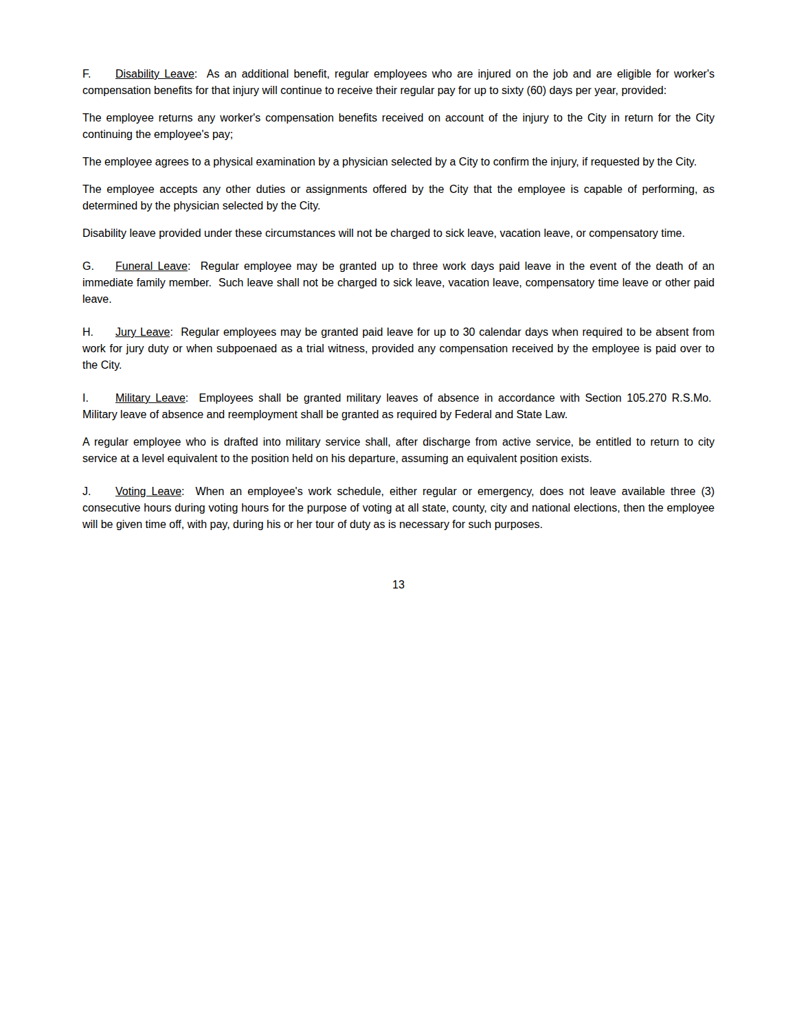F. Disability Leave: As an additional benefit, regular employees who are injured on the job and are eligible for worker's compensation benefits for that injury will continue to receive their regular pay for up to sixty (60) days per year, provided:
The employee returns any worker's compensation benefits received on account of the injury to the City in return for the City continuing the employee's pay;
The employee agrees to a physical examination by a physician selected by a City to confirm the injury, if requested by the City.
The employee accepts any other duties or assignments offered by the City that the employee is capable of performing, as determined by the physician selected by the City.
Disability leave provided under these circumstances will not be charged to sick leave, vacation leave, or compensatory time.
G. Funeral Leave: Regular employee may be granted up to three work days paid leave in the event of the death of an immediate family member. Such leave shall not be charged to sick leave, vacation leave, compensatory time leave or other paid leave.
H. Jury Leave: Regular employees may be granted paid leave for up to 30 calendar days when required to be absent from work for jury duty or when subpoenaed as a trial witness, provided any compensation received by the employee is paid over to the City.
I. Military Leave: Employees shall be granted military leaves of absence in accordance with Section 105.270 R.S.Mo. Military leave of absence and reemployment shall be granted as required by Federal and State Law.
A regular employee who is drafted into military service shall, after discharge from active service, be entitled to return to city service at a level equivalent to the position held on his departure, assuming an equivalent position exists.
J. Voting Leave: When an employee's work schedule, either regular or emergency, does not leave available three (3) consecutive hours during voting hours for the purpose of voting at all state, county, city and national elections, then the employee will be given time off, with pay, during his or her tour of duty as is necessary for such purposes.
13